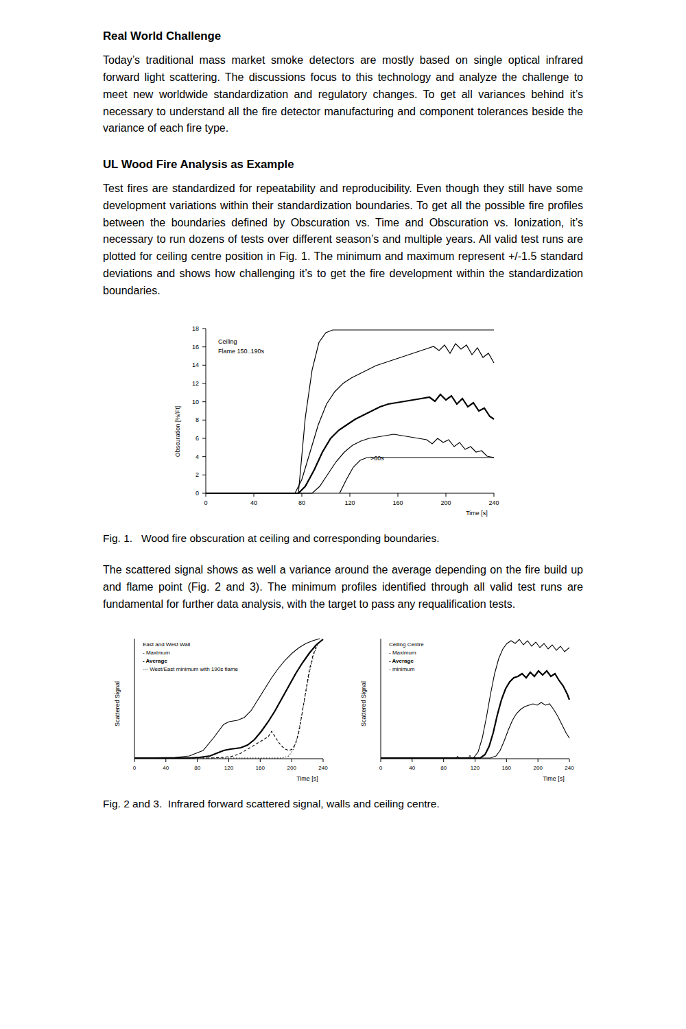Real World Challenge
Today’s traditional mass market smoke detectors are mostly based on single optical infrared forward light scattering. The discussions focus to this technology and analyze the challenge to meet new worldwide standardization and regulatory changes. To get all variances behind it’s necessary to understand all the fire detector manufacturing and component tolerances beside the variance of each fire type.
UL Wood Fire Analysis as Example
Test fires are standardized for repeatability and reproducibility. Even though they still have some development variations within their standardization boundaries. To get all the possible fire profiles between the boundaries defined by Obscuration vs. Time and Obscuration vs. Ionization, it’s necessary to run dozens of tests over different season’s and multiple years. All valid test runs are plotted for ceiling centre position in Fig. 1. The minimum and maximum represent +/-1.5 standard deviations and shows how challenging it’s to get the fire development within the standardization boundaries.
0 2 4 6 8 10 12 14 16 18 0 40 80 120 160 200 240 Obscuration [%/Ft] Time [s] Ceiling Flame 150..190s >60s
Fig. 1. Wood fire obscuration at ceiling and corresponding boundaries.
The scattered signal shows as well a variance around the average depending on the fire build up and flame point (Fig. 2 and 3). The minimum profiles identified through all valid test runs are fundamental for further data analysis, with the target to pass any requalification tests.
0 40 80 120 160 200 240 Scattered Signal Time [s] East and West Wall - Maximum - Average --- West/East minimum with 190s flame 0 40 80 120 160 200 240 Scattered Signal Time [s] Ceiling Centre - Maximum - Average - minimum
Fig. 2 and 3. Infrared forward scattered signal, walls and ceiling centre.